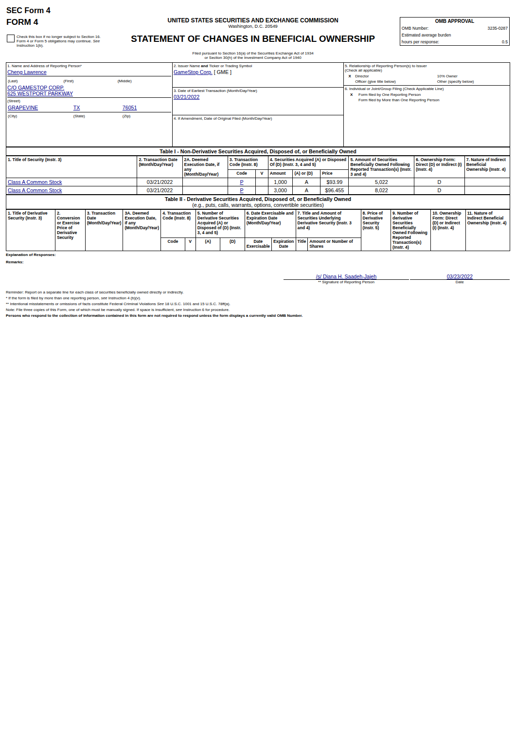| SEC Form 4 | |
| FORM 4 / / Check this box if no longer subject to Section 16. Form 4 or Form 5 obligations may continue. See Instruction 1(b). / | UNITED STATES SECURITIES AND EXCHANGE COMMISSION Washington, D.C. 20549 STATEMENT OF CHANGES IN BENEFICIAL OWNERSHIP Filed pursuant to Section 16(a) of the Securities Exchange Act of 1934 or Section 30(h) of the Investment Company Act of 1940 | / OMB APPROVAL / / / OMB Number: / 3235-0287 / / Estimated average burden / / / hours per response: / 0.5 / / |
| 1. Name and Address of Reporting Person * Cheng Lawrence / (Last) / (First) / (Middle) / C/O GAMESTOP CORP. 625 WESTPORT PARKWAY (Street) / GRAPEVINE / TX / 76051 / / (City) / (State) / (Zip) / | / 2. Issuer Name and Ticker or Trading Symbol GameStop Corp. [ GME ] / / 3. Date of Earliest Transaction (Month/Day/Year) 03/21/2022 / / 4. If Amendment, Date of Original Filed (Month/Day/Year) / | / 5. Relationship of Reporting Person(s) to Issuer (Check all applicable) / X / Director / / 10% Owner / / / Officer (give title below) / / Other (specify below) / / / 6. Individual or Joint/Group Filing (Check Applicable Line) / X / Form filed by One Reporting Person / / / Form filed by More than One Reporting Person / / |
| Table I - Non-Derivative Securities Acquired, Disposed of, or Beneficially Owned |
| 1. Title of Security (Instr. 3) | 2. Transaction Date (Month/Day/Year) | 2A. Deemed Execution Date, if any (Month/Day/Year) | 3. Transaction Code (Instr. 8) | 4. Securities Acquired (A) or Disposed Of (D) (Instr. 3, 4 and 5) | 5. Amount of Securities Beneficially Owned Following Reported Transaction(s) (Instr. 3 and 4) | 6. Ownership Form: Direct (D) or Indirect (I) (Instr. 4) | 7. Nature of Indirect Beneficial Ownership (Instr. 4) |
| Code | V | Amount | (A) or (D) | Price |
| Class A Common Stock | 03/21/2022 | | P | | 1,000 | A | $93.99 | 5,022 | D | |
| Class A Common Stock | 03/21/2022 | | P | | 3,000 | A | $96.455 | 8,022 | D | |
| Table II - Derivative Securities Acquired, Disposed of, or Beneficially Owned (e.g., puts, calls, warrants, options, convertible securities) |
| 1. Title of Derivative Security (Instr. 3) | 2. Conversion or Exercise Price of Derivative Security | 3. Transaction Date (Month/Day/Year) | 3A. Deemed Execution Date, if any (Month/Day/Year) | 4. Transaction Code (Instr. 8) | 5. Number of Derivative Securities Acquired (A) or Disposed of (D) (Instr. 3, 4 and 5) | 6. Date Exercisable and Expiration Date (Month/Day/Year) | 7. Title and Amount of Securities Underlying Derivative Security (Instr. 3 and 4) | 8. Price of Derivative Security (Instr. 5) | 9. Number of derivative Securities Beneficially Owned Following Reported Transaction(s) (Instr. 4) | 10. Ownership Form: Direct (D) or Indirect (I) (Instr. 4) | 11. Nature of Indirect Beneficial Ownership (Instr. 4) |
| Code | V | (A) | (D) | Date Exercisable | Expiration Date | Title | Amount or Number of Shares |
Explanation of Responses:
Remarks:
| | /s/ Diana H. Saadeh-Jajeh ** Signature of Reporting Person | 03/23/2022 Date |
Reminder: Report on a separate line for each class of securities beneficially owned directly or indirectly.
* If the form is filed by more than one reporting person, see Instruction 4 (b)(v).
** Intentional misstatements or omissions of facts constitute Federal Criminal Violations See 18 U.S.C. 1001 and 15 U.S.C. 78ff(a).
Note: File three copies of this Form, one of which must be manually signed. If space is insufficient, see Instruction 6 for procedure.
Persons who respond to the collection of information contained in this form are not required to respond unless the form displays a currently valid OMB Number.